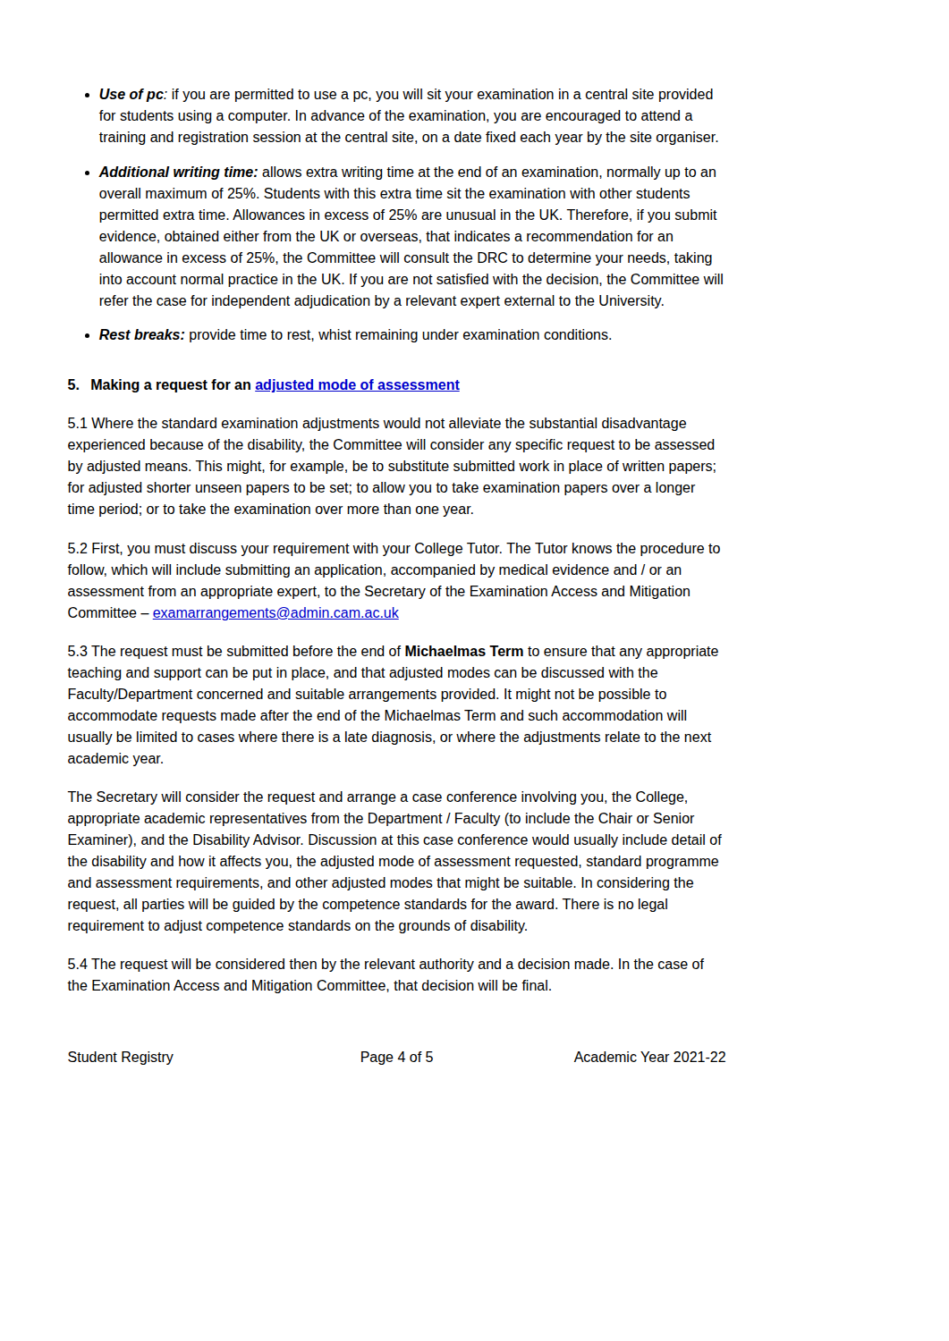Use of pc: if you are permitted to use a pc, you will sit your examination in a central site provided for students using a computer. In advance of the examination, you are encouraged to attend a training and registration session at the central site, on a date fixed each year by the site organiser.
Additional writing time: allows extra writing time at the end of an examination, normally up to an overall maximum of 25%. Students with this extra time sit the examination with other students permitted extra time. Allowances in excess of 25% are unusual in the UK. Therefore, if you submit evidence, obtained either from the UK or overseas, that indicates a recommendation for an allowance in excess of 25%, the Committee will consult the DRC to determine your needs, taking into account normal practice in the UK. If you are not satisfied with the decision, the Committee will refer the case for independent adjudication by a relevant expert external to the University.
Rest breaks: provide time to rest, whist remaining under examination conditions.
5. Making a request for an adjusted mode of assessment
5.1 Where the standard examination adjustments would not alleviate the substantial disadvantage experienced because of the disability, the Committee will consider any specific request to be assessed by adjusted means. This might, for example, be to substitute submitted work in place of written papers; for adjusted shorter unseen papers to be set; to allow you to take examination papers over a longer time period; or to take the examination over more than one year.
5.2 First, you must discuss your requirement with your College Tutor. The Tutor knows the procedure to follow, which will include submitting an application, accompanied by medical evidence and / or an assessment from an appropriate expert, to the Secretary of the Examination Access and Mitigation Committee – examarrangements@admin.cam.ac.uk
5.3 The request must be submitted before the end of Michaelmas Term to ensure that any appropriate teaching and support can be put in place, and that adjusted modes can be discussed with the Faculty/Department concerned and suitable arrangements provided. It might not be possible to accommodate requests made after the end of the Michaelmas Term and such accommodation will usually be limited to cases where there is a late diagnosis, or where the adjustments relate to the next academic year.
The Secretary will consider the request and arrange a case conference involving you, the College, appropriate academic representatives from the Department / Faculty (to include the Chair or Senior Examiner), and the Disability Advisor. Discussion at this case conference would usually include detail of the disability and how it affects you, the adjusted mode of assessment requested, standard programme and assessment requirements, and other adjusted modes that might be suitable. In considering the request, all parties will be guided by the competence standards for the award. There is no legal requirement to adjust competence standards on the grounds of disability.
5.4 The request will be considered then by the relevant authority and a decision made. In the case of the Examination Access and Mitigation Committee, that decision will be final.
Student Registry Page 4 of 5 Academic Year 2021-22